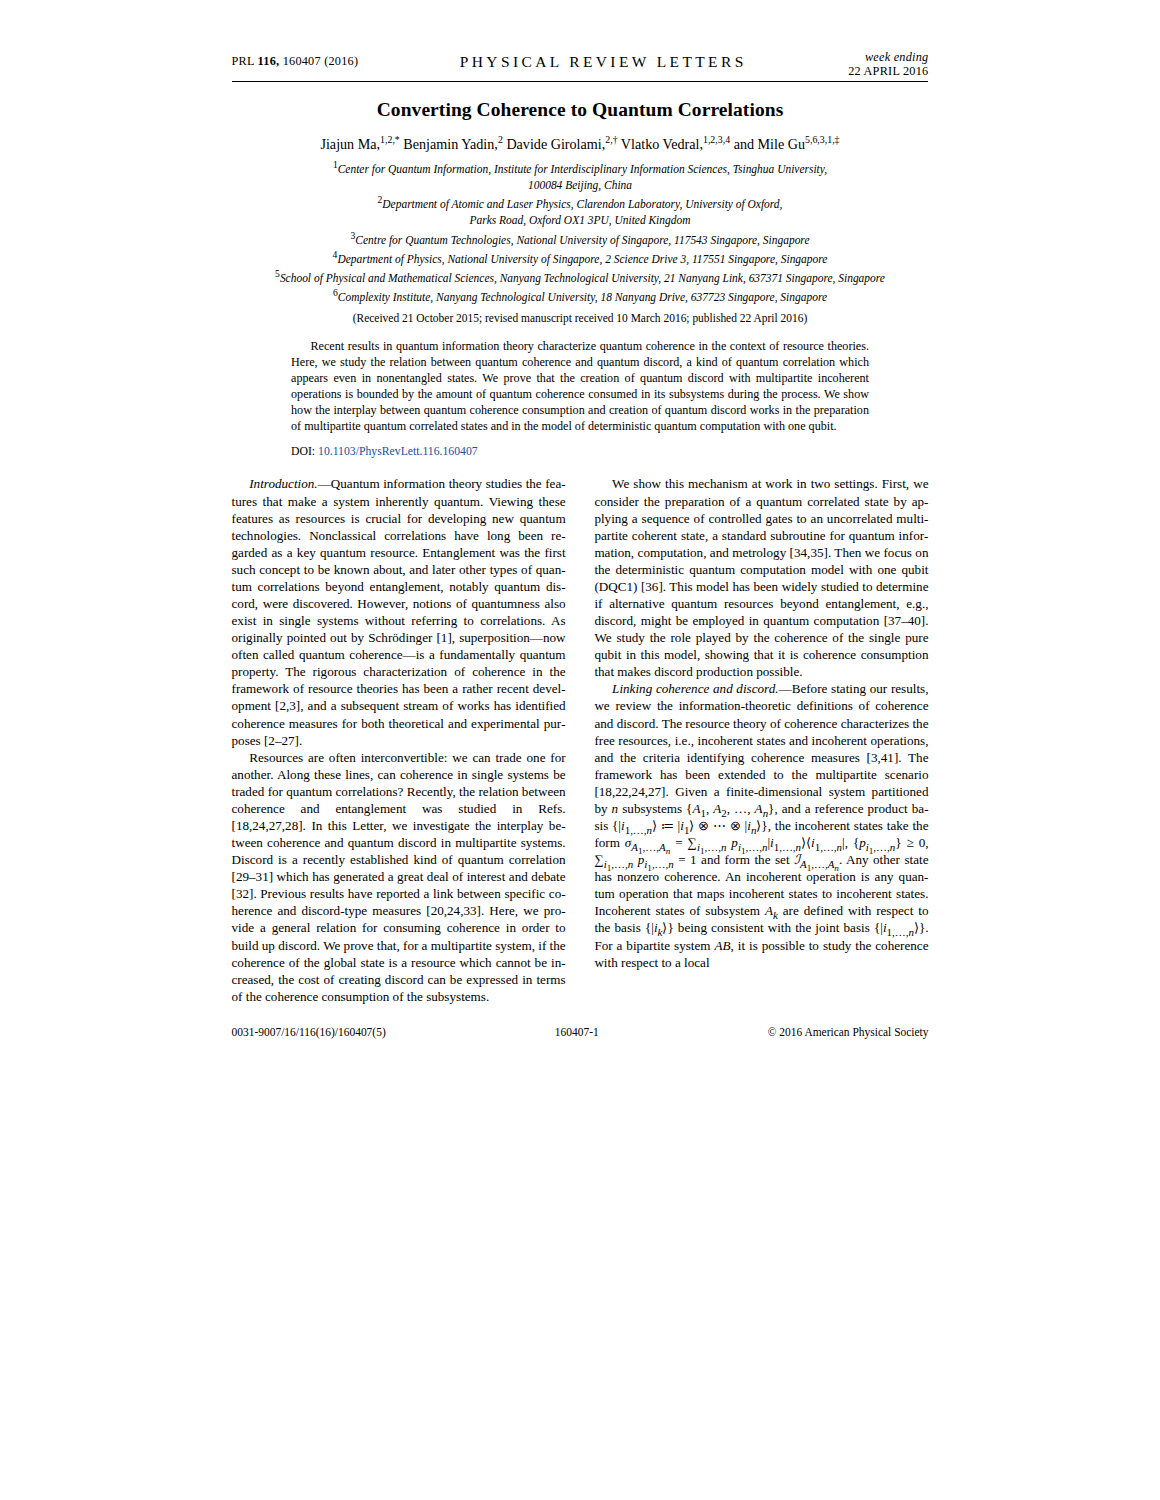PRL 116, 160407 (2016)
PHYSICAL REVIEW LETTERS
week ending
22 APRIL 2016
Converting Coherence to Quantum Correlations
Jiajun Ma,1,2,* Benjamin Yadin,2 Davide Girolami,2,† Vlatko Vedral,1,2,3,4 and Mile Gu5,6,3,1,‡
1Center for Quantum Information, Institute for Interdisciplinary Information Sciences, Tsinghua University,
100084 Beijing, China
2Department of Atomic and Laser Physics, Clarendon Laboratory, University of Oxford,
Parks Road, Oxford OX1 3PU, United Kingdom
3Centre for Quantum Technologies, National University of Singapore, 117543 Singapore, Singapore
4Department of Physics, National University of Singapore, 2 Science Drive 3, 117551 Singapore, Singapore
5School of Physical and Mathematical Sciences, Nanyang Technological University, 21 Nanyang Link, 637371 Singapore, Singapore
6Complexity Institute, Nanyang Technological University, 18 Nanyang Drive, 637723 Singapore, Singapore
(Received 21 October 2015; revised manuscript received 10 March 2016; published 22 April 2016)
Recent results in quantum information theory characterize quantum coherence in the context of resource theories. Here, we study the relation between quantum coherence and quantum discord, a kind of quantum correlation which appears even in nonentangled states. We prove that the creation of quantum discord with multipartite incoherent operations is bounded by the amount of quantum coherence consumed in its subsystems during the process. We show how the interplay between quantum coherence consumption and creation of quantum discord works in the preparation of multipartite quantum correlated states and in the model of deterministic quantum computation with one qubit.
DOI: 10.1103/PhysRevLett.116.160407
Introduction.—Quantum information theory studies the features that make a system inherently quantum. Viewing these features as resources is crucial for developing new quantum technologies. Nonclassical correlations have long been regarded as a key quantum resource. Entanglement was the first such concept to be known about, and later other types of quantum correlations beyond entanglement, notably quantum discord, were discovered. However, notions of quantumness also exist in single systems without referring to correlations. As originally pointed out by Schrödinger [1], superposition—now often called quantum coherence—is a fundamentally quantum property. The rigorous characterization of coherence in the framework of resource theories has been a rather recent development [2,3], and a subsequent stream of works has identified coherence measures for both theoretical and experimental purposes [2–27].
Resources are often interconvertible: we can trade one for another. Along these lines, can coherence in single systems be traded for quantum correlations? Recently, the relation between coherence and entanglement was studied in Refs. [18,24,27,28]. In this Letter, we investigate the interplay between coherence and quantum discord in multipartite systems. Discord is a recently established kind of quantum correlation [29–31] which has generated a great deal of interest and debate [32]. Previous results have reported a link between specific coherence and discord-type measures [20,24,33]. Here, we provide a general relation for consuming coherence in order to build up discord. We prove that, for a multipartite system, if the coherence of the global state is a resource which cannot be increased, the cost of creating discord can be expressed in terms of the coherence consumption of the subsystems.
We show this mechanism at work in two settings. First, we consider the preparation of a quantum correlated state by applying a sequence of controlled gates to an uncorrelated multipartite coherent state, a standard subroutine for quantum information, computation, and metrology [34,35]. Then we focus on the deterministic quantum computation model with one qubit (DQC1) [36]. This model has been widely studied to determine if alternative quantum resources beyond entanglement, e.g., discord, might be employed in quantum computation [37–40]. We study the role played by the coherence of the single pure qubit in this model, showing that it is coherence consumption that makes discord production possible.
Linking coherence and discord.—Before stating our results, we review the information-theoretic definitions of coherence and discord. The resource theory of coherence characterizes the free resources, i.e., incoherent states and incoherent operations, and the criteria identifying coherence measures [3,41]. The framework has been extended to the multipartite scenario [18,22,24,27]. Given a finite-dimensional system partitioned by n subsystems {A1, A2, …, An}, and a reference product basis {|i1,…,n⟩ ≔ |i1⟩ ⊗ ⋯ ⊗ |in⟩}, the incoherent states take the form σA1,…,An = ∑i1,…,n pi1,…,n|i1,…,n⟩⟨i1,…,n|, {pi1,…,n} ≥ 0, ∑i1,…,n pi1,…,n = 1 and form the set ℐA1,…,An. Any other state has nonzero coherence. An incoherent operation is any quantum operation that maps incoherent states to incoherent states. Incoherent states of subsystem Ak are defined with respect to the basis {|ik⟩} being consistent with the joint basis {|i1,…,n⟩}. For a bipartite system AB, it is possible to study the coherence with respect to a local
0031-9007/16/116(16)/160407(5)
160407-1
© 2016 American Physical Society